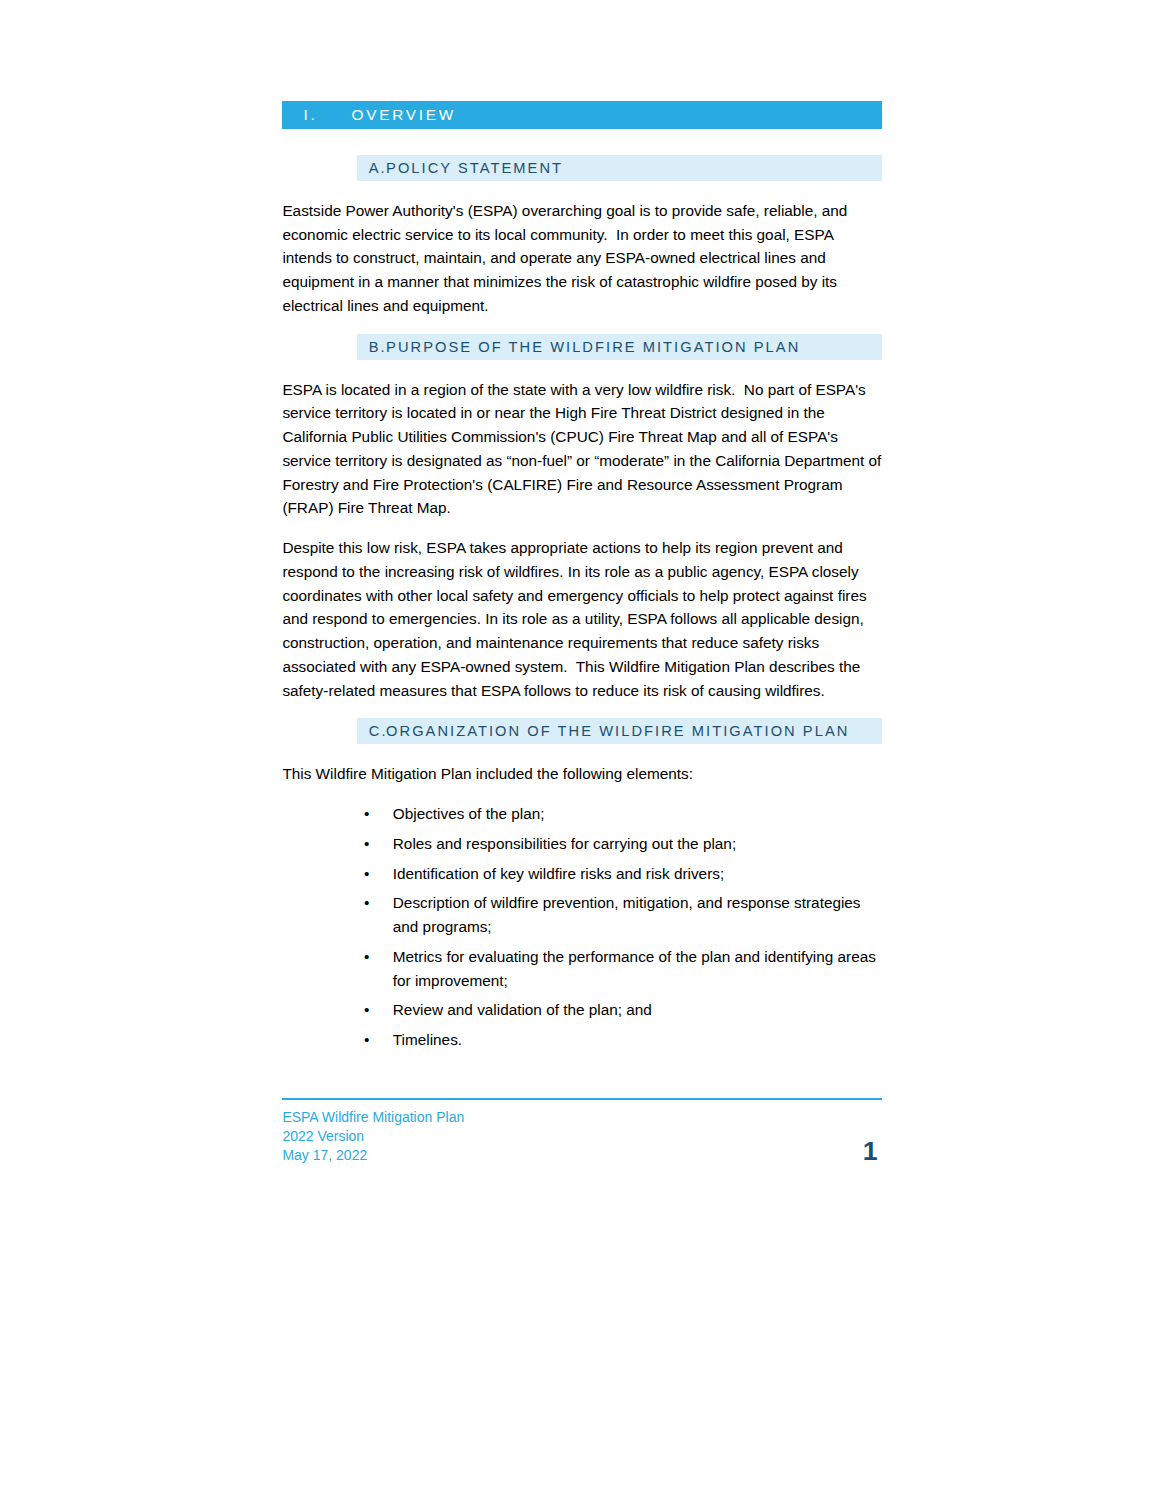I. OVERVIEW
A. POLICY STATEMENT
Eastside Power Authority's (ESPA) overarching goal is to provide safe, reliable, and economic electric service to its local community. In order to meet this goal, ESPA intends to construct, maintain, and operate any ESPA-owned electrical lines and equipment in a manner that minimizes the risk of catastrophic wildfire posed by its electrical lines and equipment.
B. PURPOSE OF THE WILDFIRE MITIGATION PLAN
ESPA is located in a region of the state with a very low wildfire risk. No part of ESPA's service territory is located in or near the High Fire Threat District designed in the California Public Utilities Commission's (CPUC) Fire Threat Map and all of ESPA's service territory is designated as “non-fuel” or “moderate” in the California Department of Forestry and Fire Protection's (CALFIRE) Fire and Resource Assessment Program (FRAP) Fire Threat Map.
Despite this low risk, ESPA takes appropriate actions to help its region prevent and respond to the increasing risk of wildfires. In its role as a public agency, ESPA closely coordinates with other local safety and emergency officials to help protect against fires and respond to emergencies. In its role as a utility, ESPA follows all applicable design, construction, operation, and maintenance requirements that reduce safety risks associated with any ESPA-owned system. This Wildfire Mitigation Plan describes the safety-related measures that ESPA follows to reduce its risk of causing wildfires.
C. ORGANIZATION OF THE WILDFIRE MITIGATION PLAN
This Wildfire Mitigation Plan included the following elements:
Objectives of the plan;
Roles and responsibilities for carrying out the plan;
Identification of key wildfire risks and risk drivers;
Description of wildfire prevention, mitigation, and response strategies and programs;
Metrics for evaluating the performance of the plan and identifying areas for improvement;
Review and validation of the plan; and
Timelines.
ESPA Wildfire Mitigation Plan
2022 Version
May 17, 2022
1